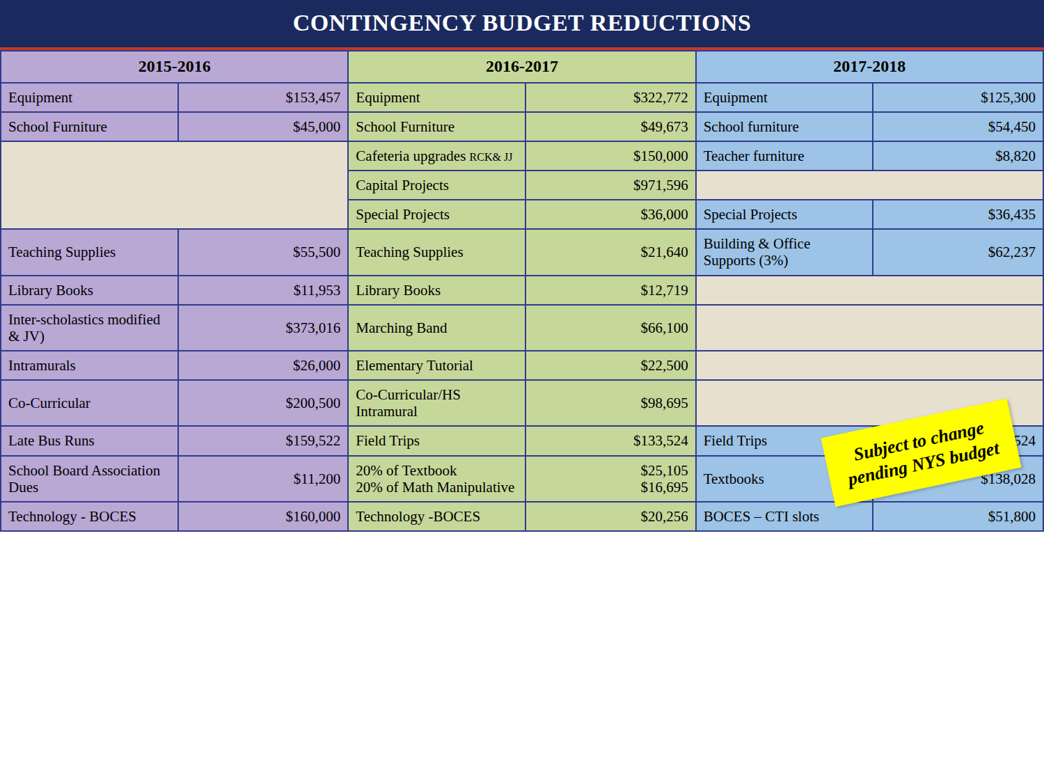CONTINGENCY BUDGET REDUCTIONS
| 2015-2016 | 2016-2017 | 2017-2018 |
| Equipment | $153,457 | Equipment | $322,772 | Equipment | $125,300 |
| School Furniture | $45,000 | School Furniture | $49,673 | School furniture | $54,450 |
| | Cafeteria upgrades RCK& JJ | $150,000 | Teacher furniture | $8,820 |
| Capital Projects | $971,596 | |
| Special Projects | $36,000 | Special Projects | $36,435 |
| Teaching Supplies | $55,500 | Teaching Supplies | $21,640 | Building & Office Supports (3%) | $62,237 |
| Library Books | $11,953 | Library Books | $12,719 | |
| Inter-scholastics modified & JV) | $373,016 | Marching Band | $66,100 | |
| Intramurals | $26,000 | Elementary Tutorial | $22,500 | |
| Co-Curricular | $200,500 | Co-Curricular/HS Intramural | $98,695 | |
| Late Bus Runs | $159,522 | Field Trips | $133,524 | Field Trips | $133,524 |
| School Board Association Dues | $11,200 | 20% of Textbook 20% of Math Manipulative | $25,105 $16,695 | Textbooks | $138,028 |
| Technology - BOCES | $160,000 | Technology -BOCES | $20,256 | BOCES – CTI slots | $51,800 |
Subject to change
pending NYS budget